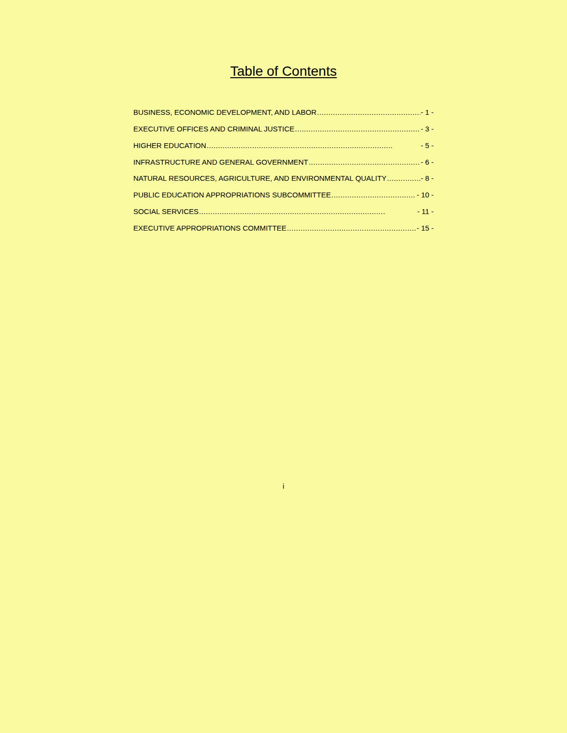Table of Contents
BUSINESS, ECONOMIC DEVELOPMENT, AND LABOR .................................................................................. - 1 -
EXECUTIVE OFFICES AND CRIMINAL JUSTICE .................................................................................. - 3 -
HIGHER EDUCATION .................................................................................. - 5 -
INFRASTRUCTURE AND GENERAL GOVERNMENT .................................................................................. - 6 -
NATURAL RESOURCES, AGRICULTURE, AND ENVIRONMENTAL QUALITY .................................................................................. - 8 -
PUBLIC EDUCATION APPROPRIATIONS SUBCOMMITTEE .................................................................................. - 10 -
SOCIAL SERVICES .................................................................................. - 11 -
EXECUTIVE APPROPRIATIONS COMMITTEE .................................................................................. - 15 -
i